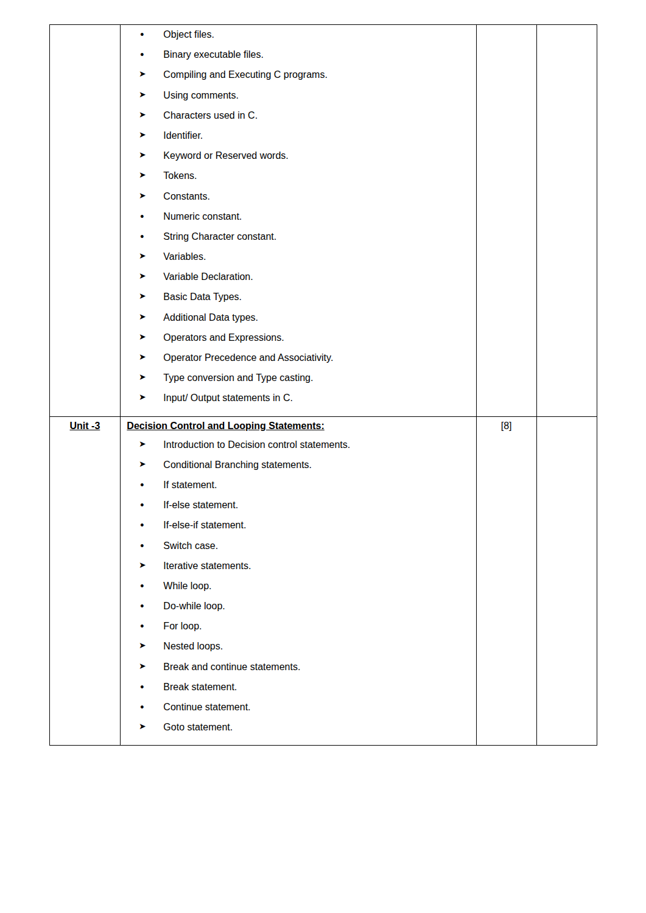| | Object files. Binary executable files. Compiling and Executing C programs. Using comments. Characters used in C. Identifier. Keyword or Reserved words. Tokens. Constants. Numeric constant. String Character constant. Variables. Variable Declaration. Basic Data Types. Additional Data types. Operators and Expressions. Operator Precedence and Associativity. Type conversion and Type casting. Input/ Output statements in C. | | |
| Unit -3 | Decision Control and Looping Statements: Introduction to Decision control statements. Conditional Branching statements. If statement. If-else statement. If-else-if statement. Switch case. Iterative statements. While loop. Do-while loop. For loop. Nested loops. Break and continue statements. Break statement. Continue statement. Goto statement. | [8] | |